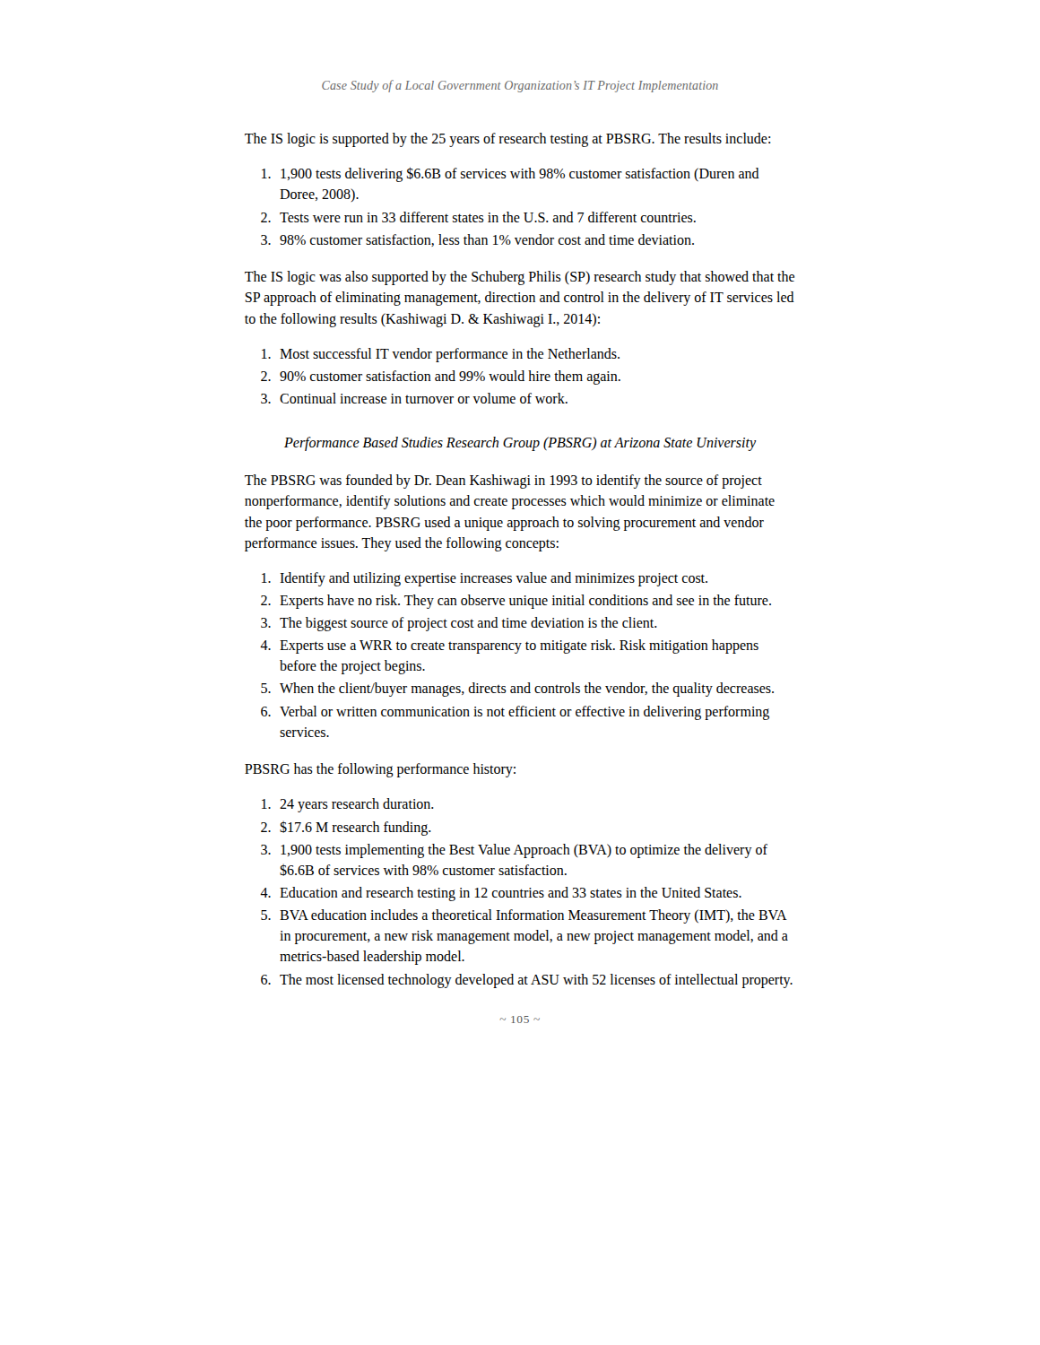Case Study of a Local Government Organization’s IT Project Implementation
The IS logic is supported by the 25 years of research testing at PBSRG. The results include:
1,900 tests delivering $6.6B of services with 98% customer satisfaction (Duren and Doree, 2008).
Tests were run in 33 different states in the U.S. and 7 different countries.
98% customer satisfaction, less than 1% vendor cost and time deviation.
The IS logic was also supported by the Schuberg Philis (SP) research study that showed that the SP approach of eliminating management, direction and control in the delivery of IT services led to the following results (Kashiwagi D. & Kashiwagi I., 2014):
Most successful IT vendor performance in the Netherlands.
90% customer satisfaction and 99% would hire them again.
Continual increase in turnover or volume of work.
Performance Based Studies Research Group (PBSRG) at Arizona State University
The PBSRG was founded by Dr. Dean Kashiwagi in 1993 to identify the source of project nonperformance, identify solutions and create processes which would minimize or eliminate the poor performance. PBSRG used a unique approach to solving procurement and vendor performance issues. They used the following concepts:
Identify and utilizing expertise increases value and minimizes project cost.
Experts have no risk. They can observe unique initial conditions and see in the future.
The biggest source of project cost and time deviation is the client.
Experts use a WRR to create transparency to mitigate risk. Risk mitigation happens before the project begins.
When the client/buyer manages, directs and controls the vendor, the quality decreases.
Verbal or written communication is not efficient or effective in delivering performing services.
PBSRG has the following performance history:
24 years research duration.
$17.6 M research funding.
1,900 tests implementing the Best Value Approach (BVA) to optimize the delivery of $6.6B of services with 98% customer satisfaction.
Education and research testing in 12 countries and 33 states in the United States.
BVA education includes a theoretical Information Measurement Theory (IMT), the BVA in procurement, a new risk management model, a new project management model, and a metrics-based leadership model.
The most licensed technology developed at ASU with 52 licenses of intellectual property.
~ 105 ~